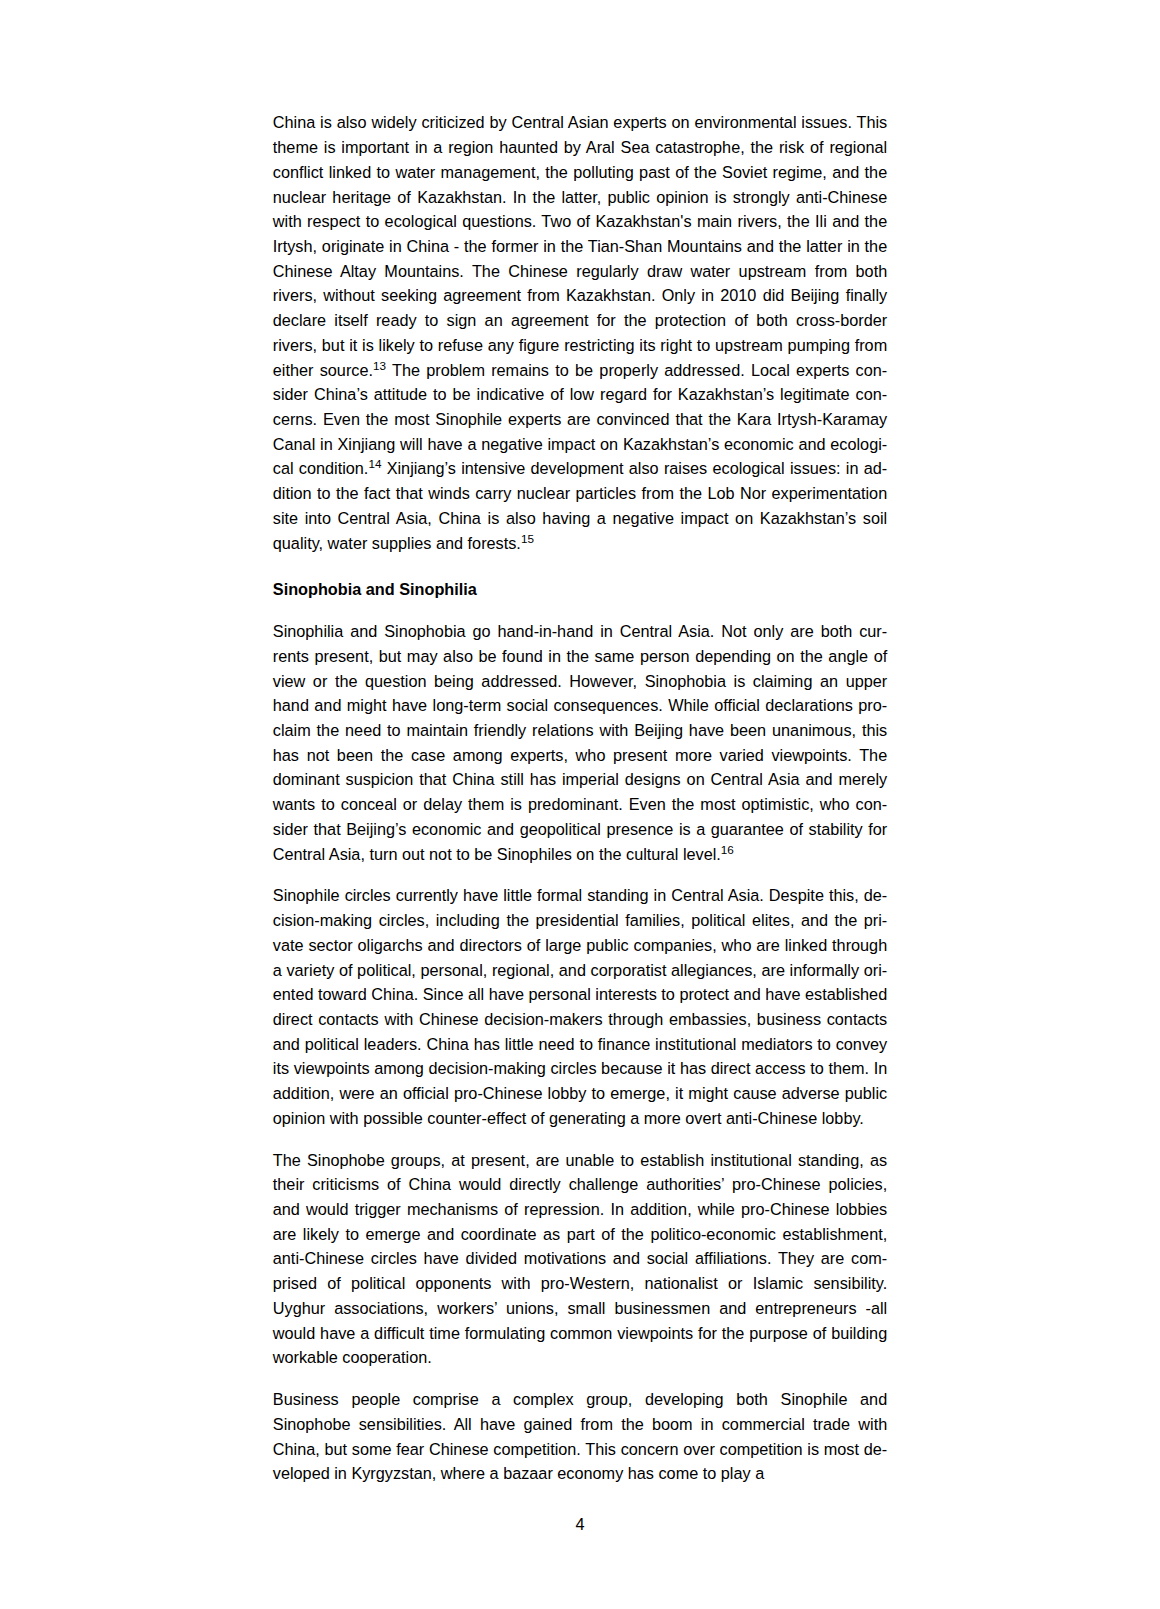China is also widely criticized by Central Asian experts on environmental issues. This theme is important in a region haunted by Aral Sea catastrophe, the risk of regional conflict linked to water management, the polluting past of the Soviet regime, and the nuclear heritage of Kazakhstan. In the latter, public opinion is strongly anti-Chinese with respect to ecological questions. Two of Kazakhstan's main rivers, the Ili and the Irtysh, originate in China - the former in the Tian-Shan Mountains and the latter in the Chinese Altay Mountains. The Chinese regularly draw water upstream from both rivers, without seeking agreement from Kazakhstan. Only in 2010 did Beijing finally declare itself ready to sign an agreement for the protection of both cross-border rivers, but it is likely to refuse any figure restricting its right to upstream pumping from either source.13 The problem remains to be properly addressed. Local experts consider China’s attitude to be indicative of low regard for Kazakhstan’s legitimate concerns. Even the most Sinophile experts are convinced that the Kara Irtysh-Karamay Canal in Xinjiang will have a negative impact on Kazakhstan’s economic and ecological condition.14 Xinjiang’s intensive development also raises ecological issues: in addition to the fact that winds carry nuclear particles from the Lob Nor experimentation site into Central Asia, China is also having a negative impact on Kazakhstan’s soil quality, water supplies and forests.15
Sinophobia and Sinophilia
Sinophilia and Sinophobia go hand-in-hand in Central Asia. Not only are both currents present, but may also be found in the same person depending on the angle of view or the question being addressed. However, Sinophobia is claiming an upper hand and might have long-term social consequences. While official declarations proclaim the need to maintain friendly relations with Beijing have been unanimous, this has not been the case among experts, who present more varied viewpoints. The dominant suspicion that China still has imperial designs on Central Asia and merely wants to conceal or delay them is predominant. Even the most optimistic, who consider that Beijing’s economic and geopolitical presence is a guarantee of stability for Central Asia, turn out not to be Sinophiles on the cultural level.16
Sinophile circles currently have little formal standing in Central Asia. Despite this, decision-making circles, including the presidential families, political elites, and the private sector oligarchs and directors of large public companies, who are linked through a variety of political, personal, regional, and corporatist allegiances, are informally oriented toward China. Since all have personal interests to protect and have established direct contacts with Chinese decision-makers through embassies, business contacts and political leaders. China has little need to finance institutional mediators to convey its viewpoints among decision-making circles because it has direct access to them. In addition, were an official pro-Chinese lobby to emerge, it might cause adverse public opinion with possible counter-effect of generating a more overt anti-Chinese lobby.
The Sinophobe groups, at present, are unable to establish institutional standing, as their criticisms of China would directly challenge authorities’ pro-Chinese policies, and would trigger mechanisms of repression. In addition, while pro-Chinese lobbies are likely to emerge and coordinate as part of the politico-economic establishment, anti-Chinese circles have divided motivations and social affiliations. They are comprised of political opponents with pro-Western, nationalist or Islamic sensibility. Uyghur associations, workers’ unions, small businessmen and entrepreneurs -all would have a difficult time formulating common viewpoints for the purpose of building workable cooperation.
Business people comprise a complex group, developing both Sinophile and Sinophobe sensibilities. All have gained from the boom in commercial trade with China, but some fear Chinese competition. This concern over competition is most developed in Kyrgyzstan, where a bazaar economy has come to play a
4